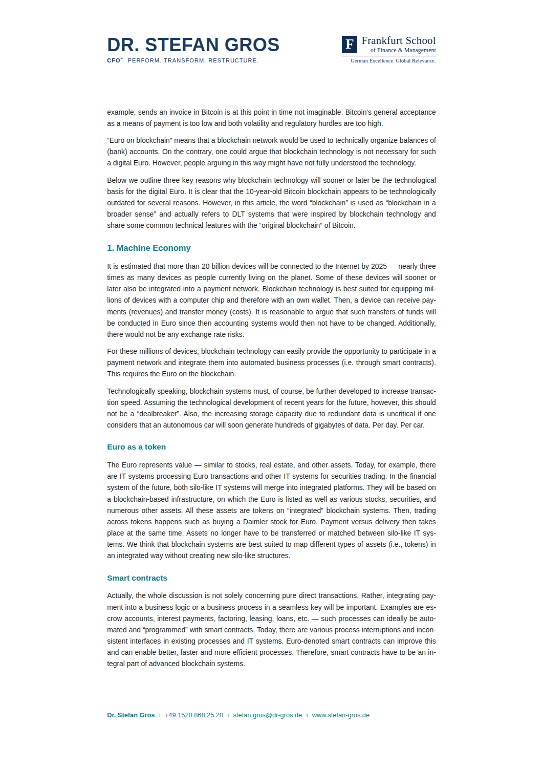DR. STEFAN GROS
CFO+ PERFORM. TRANSFORM. RESTRUCTURE.
F
Frankfurt School
of Finance & Management
German Excellence. Global Relevance.
example, sends an invoice in Bitcoin is at this point in time not imaginable. Bitcoin's general acceptance as a means of payment is too low and both volatility and regulatory hurdles are too high.
“Euro on blockchain” means that a blockchain network would be used to technically organize balances of (bank) accounts. On the contrary, one could argue that blockchain technology is not necessary for such a digital Euro. However, people arguing in this way might have not fully understood the technology.
Below we outline three key reasons why blockchain technology will sooner or later be the technological basis for the digital Euro. It is clear that the 10-year-old Bitcoin blockchain appears to be technologically outdated for several reasons. However, in this article, the word “blockchain” is used as “blockchain in a broader sense” and actually refers to DLT systems that were inspired by blockchain technology and share some common technical features with the “original blockchain” of Bitcoin.
1. Machine Economy
It is estimated that more than 20 billion devices will be connected to the Internet by 2025 — nearly three times as many devices as people currently living on the planet. Some of these devices will sooner or later also be integrated into a payment network. Blockchain technology is best suited for equipping millions of devices with a computer chip and therefore with an own wallet. Then, a device can receive payments (revenues) and transfer money (costs). It is reasonable to argue that such transfers of funds will be conducted in Euro since then accounting systems would then not have to be changed. Additionally, there would not be any exchange rate risks.
For these millions of devices, blockchain technology can easily provide the opportunity to participate in a payment network and integrate them into automated business processes (i.e. through smart contracts). This requires the Euro on the blockchain.
Technologically speaking, blockchain systems must, of course, be further developed to increase transaction speed. Assuming the technological development of recent years for the future, however, this should not be a “dealbreaker”. Also, the increasing storage capacity due to redundant data is uncritical if one considers that an autonomous car will soon generate hundreds of gigabytes of data. Per day. Per car.
Euro as a token
The Euro represents value — similar to stocks, real estate, and other assets. Today, for example, there are IT systems processing Euro transactions and other IT systems for securities trading. In the financial system of the future, both silo-like IT systems will merge into integrated platforms. They will be based on a blockchain-based infrastructure, on which the Euro is listed as well as various stocks, securities, and numerous other assets. All these assets are tokens on “integrated” blockchain systems. Then, trading across tokens happens such as buying a Daimler stock for Euro. Payment versus delivery then takes place at the same time. Assets no longer have to be transferred or matched between silo-like IT systems. We think that blockchain systems are best suited to map different types of assets (i.e., tokens) in an integrated way without creating new silo-like structures.
Smart contracts
Actually, the whole discussion is not solely concerning pure direct transactions. Rather, integrating payment into a business logic or a business process in a seamless key will be important. Examples are escrow accounts, interest payments, factoring, leasing, loans, etc. — such processes can ideally be automated and “programmed” with smart contracts. Today, there are various process interruptions and inconsistent interfaces in existing processes and IT systems. Euro-denoted smart contracts can improve this and can enable better, faster and more efficient processes. Therefore, smart contracts have to be an integral part of advanced blockchain systems.
Dr. Stefan Gros++49.1520.868.25.20+stefan.gros@dr-gros.de+www.stefan-gros.de